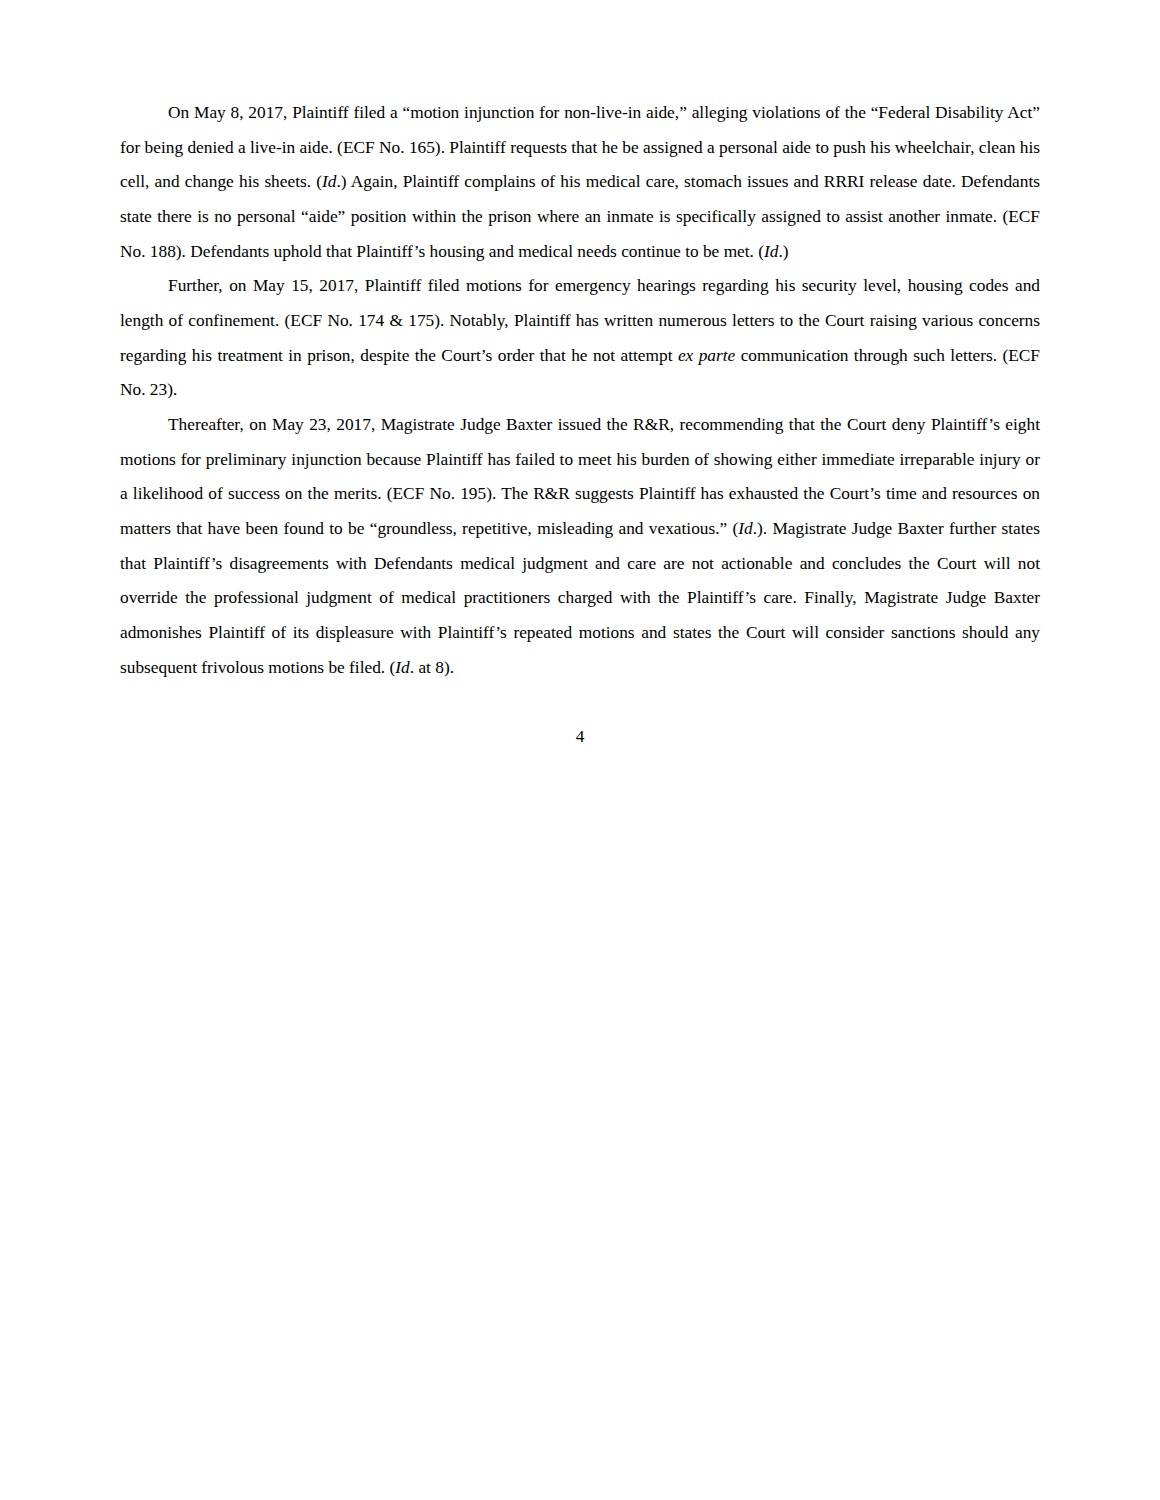On May 8, 2017, Plaintiff filed a “motion injunction for non-live-in aide,” alleging violations of the “Federal Disability Act” for being denied a live-in aide. (ECF No. 165). Plaintiff requests that he be assigned a personal aide to push his wheelchair, clean his cell, and change his sheets. (Id.) Again, Plaintiff complains of his medical care, stomach issues and RRRI release date. Defendants state there is no personal “aide” position within the prison where an inmate is specifically assigned to assist another inmate. (ECF No. 188). Defendants uphold that Plaintiff’s housing and medical needs continue to be met. (Id.)
Further, on May 15, 2017, Plaintiff filed motions for emergency hearings regarding his security level, housing codes and length of confinement. (ECF No. 174 & 175). Notably, Plaintiff has written numerous letters to the Court raising various concerns regarding his treatment in prison, despite the Court’s order that he not attempt ex parte communication through such letters. (ECF No. 23).
Thereafter, on May 23, 2017, Magistrate Judge Baxter issued the R&R, recommending that the Court deny Plaintiff’s eight motions for preliminary injunction because Plaintiff has failed to meet his burden of showing either immediate irreparable injury or a likelihood of success on the merits. (ECF No. 195). The R&R suggests Plaintiff has exhausted the Court’s time and resources on matters that have been found to be “groundless, repetitive, misleading and vexatious.” (Id.). Magistrate Judge Baxter further states that Plaintiff’s disagreements with Defendants medical judgment and care are not actionable and concludes the Court will not override the professional judgment of medical practitioners charged with the Plaintiff’s care. Finally, Magistrate Judge Baxter admonishes Plaintiff of its displeasure with Plaintiff’s repeated motions and states the Court will consider sanctions should any subsequent frivolous motions be filed. (Id. at 8).
4